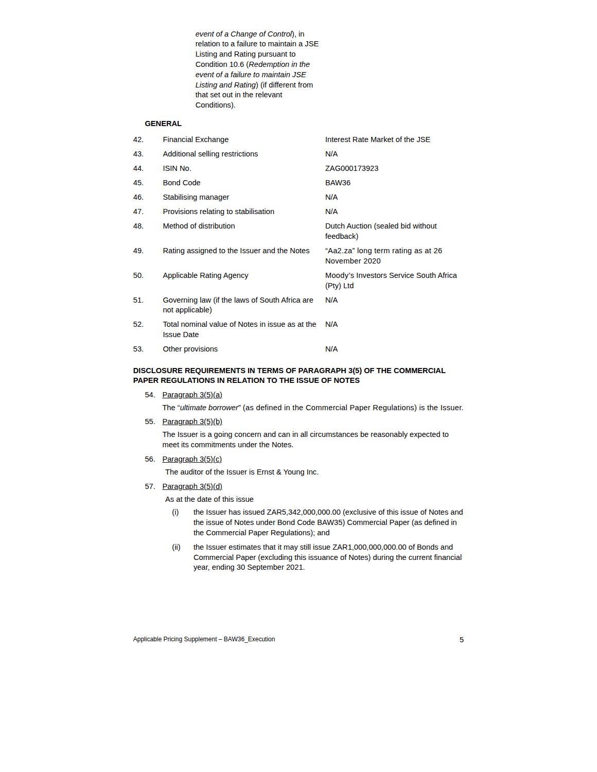event of a Change of Control), in relation to a failure to maintain a JSE Listing and Rating pursuant to Condition 10.6 (Redemption in the event of a failure to maintain JSE Listing and Rating) (if different from that set out in the relevant Conditions).
GENERAL
| 42. | Financial Exchange | Interest Rate Market of the JSE |
| 43. | Additional selling restrictions | N/A |
| 44. | ISIN No. | ZAG000173923 |
| 45. | Bond Code | BAW36 |
| 46. | Stabilising manager | N/A |
| 47. | Provisions relating to stabilisation | N/A |
| 48. | Method of distribution | Dutch Auction (sealed bid without feedback) |
| 49. | Rating assigned to the Issuer and the Notes | “Aa2.za” long term rating as at 26 November 2020 |
| 50. | Applicable Rating Agency | Moody’s Investors Service South Africa (Pty) Ltd |
| 51. | Governing law (if the laws of South Africa are not applicable) | N/A |
| 52. | Total nominal value of Notes in issue as at the Issue Date | N/A |
| 53. | Other provisions | N/A |
DISCLOSURE REQUIREMENTS IN TERMS OF PARAGRAPH 3(5) OF THE COMMERCIAL PAPER REGULATIONS IN RELATION TO THE ISSUE OF NOTES
Paragraph 3(5)(a)
The “ultimate borrower” (as defined in the Commercial Paper Regulations) is the Issuer.
Paragraph 3(5)(b)
The Issuer is a going concern and can in all circumstances be reasonably expected to meet its commitments under the Notes.
Paragraph 3(5)(c)
The auditor of the Issuer is Ernst & Young Inc.
Paragraph 3(5)(d)
As at the date of this issue
(i) the Issuer has issued ZAR5,342,000,000.00 (exclusive of this issue of Notes and the issue of Notes under Bond Code BAW35) Commercial Paper (as defined in the Commercial Paper Regulations); and
(ii) the Issuer estimates that it may still issue ZAR1,000,000,000.00 of Bonds and Commercial Paper (excluding this issuance of Notes) during the current financial year, ending 30 September 2021.
Applicable Pricing Supplement – BAW36_Execution
5